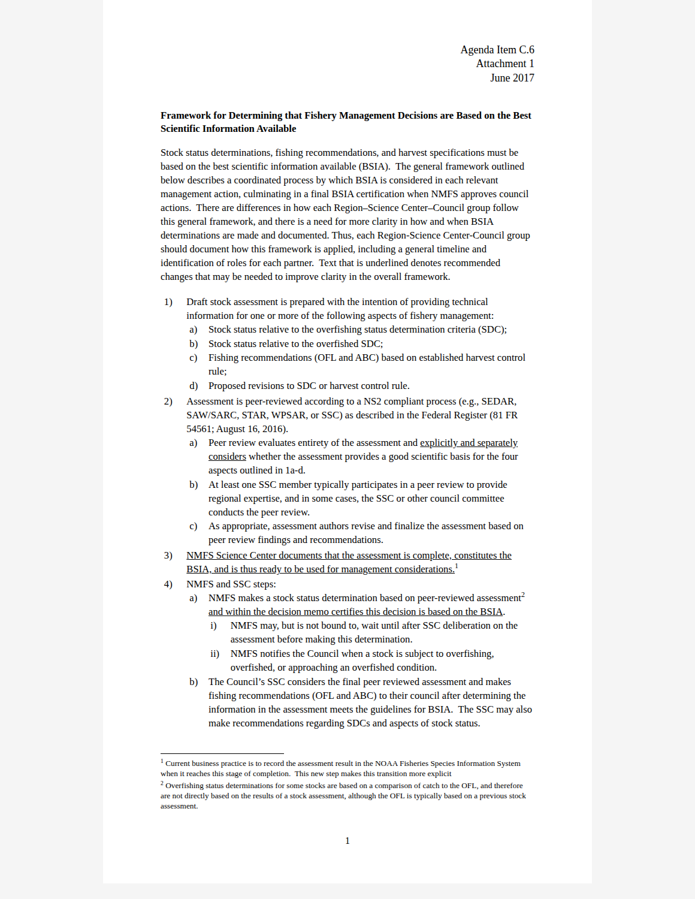Agenda Item C.6
Attachment 1
June 2017
Framework for Determining that Fishery Management Decisions are Based on the Best Scientific Information Available
Stock status determinations, fishing recommendations, and harvest specifications must be based on the best scientific information available (BSIA). The general framework outlined below describes a coordinated process by which BSIA is considered in each relevant management action, culminating in a final BSIA certification when NMFS approves council actions. There are differences in how each Region–Science Center–Council group follow this general framework, and there is a need for more clarity in how and when BSIA determinations are made and documented. Thus, each Region-Science Center-Council group should document how this framework is applied, including a general timeline and identification of roles for each partner. Text that is underlined denotes recommended changes that may be needed to improve clarity in the overall framework.
Draft stock assessment is prepared with the intention of providing technical information for one or more of the following aspects of fishery management:
Stock status relative to the overfishing status determination criteria (SDC);
Stock status relative to the overfished SDC;
Fishing recommendations (OFL and ABC) based on established harvest control rule;
Proposed revisions to SDC or harvest control rule.
Assessment is peer-reviewed according to a NS2 compliant process (e.g., SEDAR, SAW/SARC, STAR, WPSAR, or SSC) as described in the Federal Register (81 FR 54561; August 16, 2016).
Peer review evaluates entirety of the assessment and explicitly and separately considers whether the assessment provides a good scientific basis for the four aspects outlined in 1a-d.
At least one SSC member typically participates in a peer review to provide regional expertise, and in some cases, the SSC or other council committee conducts the peer review.
As appropriate, assessment authors revise and finalize the assessment based on peer review findings and recommendations.
NMFS Science Center documents that the assessment is complete, constitutes the BSIA, and is thus ready to be used for management considerations.1
NMFS and SSC steps:
NMFS makes a stock status determination based on peer-reviewed assessment2 and within the decision memo certifies this decision is based on the BSIA.
NMFS may, but is not bound to, wait until after SSC deliberation on the assessment before making this determination.
NMFS notifies the Council when a stock is subject to overfishing, overfished, or approaching an overfished condition.
The Council’s SSC considers the final peer reviewed assessment and makes fishing recommendations (OFL and ABC) to their council after determining the information in the assessment meets the guidelines for BSIA. The SSC may also make recommendations regarding SDCs and aspects of stock status.
1 Current business practice is to record the assessment result in the NOAA Fisheries Species Information System when it reaches this stage of completion. This new step makes this transition more explicit
2 Overfishing status determinations for some stocks are based on a comparison of catch to the OFL, and therefore are not directly based on the results of a stock assessment, although the OFL is typically based on a previous stock assessment.
1